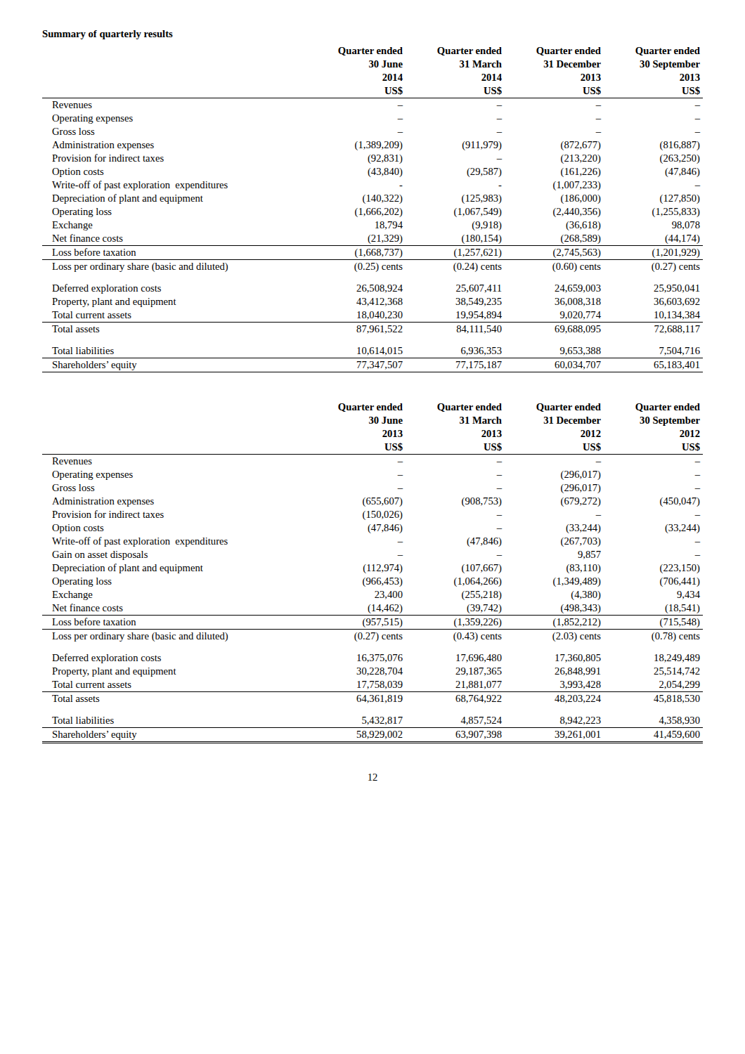Summary of quarterly results
| | Quarter ended | Quarter ended | Quarter ended | Quarter ended |
| --- | --- | --- | --- | --- |
| | 30 June | 31 March | 31 December | 30 September |
| | 2014 | 2014 | 2013 | 2013 |
| | US$ | US$ | US$ | US$ |
| Revenues | – | – | – | – |
| Operating expenses | – | – | – | – |
| Gross loss | – | – | – | – |
| Administration expenses | (1,389,209) | (911,979) | (872,677) | (816,887) |
| Provision for indirect taxes | (92,831) | – | (213,220) | (263,250) |
| Option costs | (43,840) | (29,587) | (161,226) | (47,846) |
| Write-off of past exploration expenditures | - | - | (1,007,233) | – |
| Depreciation of plant and equipment | (140,322) | (125,983) | (186,000) | (127,850) |
| Operating loss | (1,666,202) | (1,067,549) | (2,440,356) | (1,255,833) |
| Exchange | 18,794 | (9,918) | (36,618) | 98,078 |
| Net finance costs | (21,329) | (180,154) | (268,589) | (44,174) |
| Loss before taxation | (1,668,737) | (1,257,621) | (2,745,563) | (1,201,929) |
| Loss per ordinary share (basic and diluted) | (0.25) cents | (0.24) cents | (0.60) cents | (0.27) cents |
| Deferred exploration costs | 26,508,924 | 25,607,411 | 24,659,003 | 25,950,041 |
| Property, plant and equipment | 43,412,368 | 38,549,235 | 36,008,318 | 36,603,692 |
| Total current assets | 18,040,230 | 19,954,894 | 9,020,774 | 10,134,384 |
| Total assets | 87,961,522 | 84,111,540 | 69,688,095 | 72,688,117 |
| Total liabilities | 10,614,015 | 6,936,353 | 9,653,388 | 7,504,716 |
| Shareholders’ equity | 77,347,507 | 77,175,187 | 60,034,707 | 65,183,401 |
| | Quarter ended | Quarter ended | Quarter ended | Quarter ended |
| --- | --- | --- | --- | --- |
| | 30 June | 31 March | 31 December | 30 September |
| | 2013 | 2013 | 2012 | 2012 |
| | US$ | US$ | US$ | US$ |
| Revenues | – | – | – | – |
| Operating expenses | – | – | (296,017) | – |
| Gross loss | – | – | (296,017) | – |
| Administration expenses | (655,607) | (908,753) | (679,272) | (450,047) |
| Provision for indirect taxes | (150,026) | – | – | – |
| Option costs | (47,846) | – | (33,244) | (33,244) |
| Write-off of past exploration expenditures | – | (47,846) | (267,703) | – |
| Gain on asset disposals | – | – | 9,857 | – |
| Depreciation of plant and equipment | (112,974) | (107,667) | (83,110) | (223,150) |
| Operating loss | (966,453) | (1,064,266) | (1,349,489) | (706,441) |
| Exchange | 23,400 | (255,218) | (4,380) | 9,434 |
| Net finance costs | (14,462) | (39,742) | (498,343) | (18,541) |
| Loss before taxation | (957,515) | (1,359,226) | (1,852,212) | (715,548) |
| Loss per ordinary share (basic and diluted) | (0.27) cents | (0.43) cents | (2.03) cents | (0.78) cents |
| Deferred exploration costs | 16,375,076 | 17,696,480 | 17,360,805 | 18,249,489 |
| Property, plant and equipment | 30,228,704 | 29,187,365 | 26,848,991 | 25,514,742 |
| Total current assets | 17,758,039 | 21,881,077 | 3,993,428 | 2,054,299 |
| Total assets | 64,361,819 | 68,764,922 | 48,203,224 | 45,818,530 |
| Total liabilities | 5,432,817 | 4,857,524 | 8,942,223 | 4,358,930 |
| Shareholders’ equity | 58,929,002 | 63,907,398 | 39,261,001 | 41,459,600 |
12